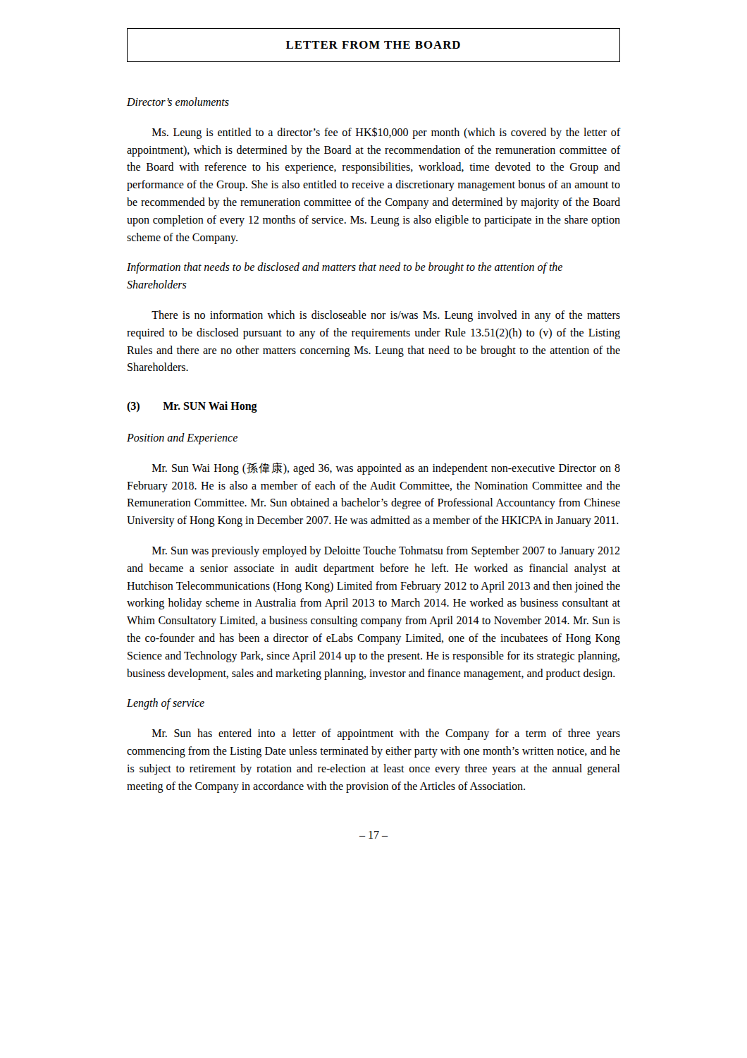LETTER FROM THE BOARD
Director’s emoluments
Ms. Leung is entitled to a director’s fee of HK$10,000 per month (which is covered by the letter of appointment), which is determined by the Board at the recommendation of the remuneration committee of the Board with reference to his experience, responsibilities, workload, time devoted to the Group and performance of the Group. She is also entitled to receive a discretionary management bonus of an amount to be recommended by the remuneration committee of the Company and determined by majority of the Board upon completion of every 12 months of service. Ms. Leung is also eligible to participate in the share option scheme of the Company.
Information that needs to be disclosed and matters that need to be brought to the attention of the Shareholders
There is no information which is discloseable nor is/was Ms. Leung involved in any of the matters required to be disclosed pursuant to any of the requirements under Rule 13.51(2)(h) to (v) of the Listing Rules and there are no other matters concerning Ms. Leung that need to be brought to the attention of the Shareholders.
(3) Mr. SUN Wai Hong
Position and Experience
Mr. Sun Wai Hong (孫偉康), aged 36, was appointed as an independent non-executive Director on 8 February 2018. He is also a member of each of the Audit Committee, the Nomination Committee and the Remuneration Committee. Mr. Sun obtained a bachelor’s degree of Professional Accountancy from Chinese University of Hong Kong in December 2007. He was admitted as a member of the HKICPA in January 2011.
Mr. Sun was previously employed by Deloitte Touche Tohmatsu from September 2007 to January 2012 and became a senior associate in audit department before he left. He worked as financial analyst at Hutchison Telecommunications (Hong Kong) Limited from February 2012 to April 2013 and then joined the working holiday scheme in Australia from April 2013 to March 2014. He worked as business consultant at Whim Consultatory Limited, a business consulting company from April 2014 to November 2014. Mr. Sun is the co-founder and has been a director of eLabs Company Limited, one of the incubatees of Hong Kong Science and Technology Park, since April 2014 up to the present. He is responsible for its strategic planning, business development, sales and marketing planning, investor and finance management, and product design.
Length of service
Mr. Sun has entered into a letter of appointment with the Company for a term of three years commencing from the Listing Date unless terminated by either party with one month’s written notice, and he is subject to retirement by rotation and re-election at least once every three years at the annual general meeting of the Company in accordance with the provision of the Articles of Association.
– 17 –